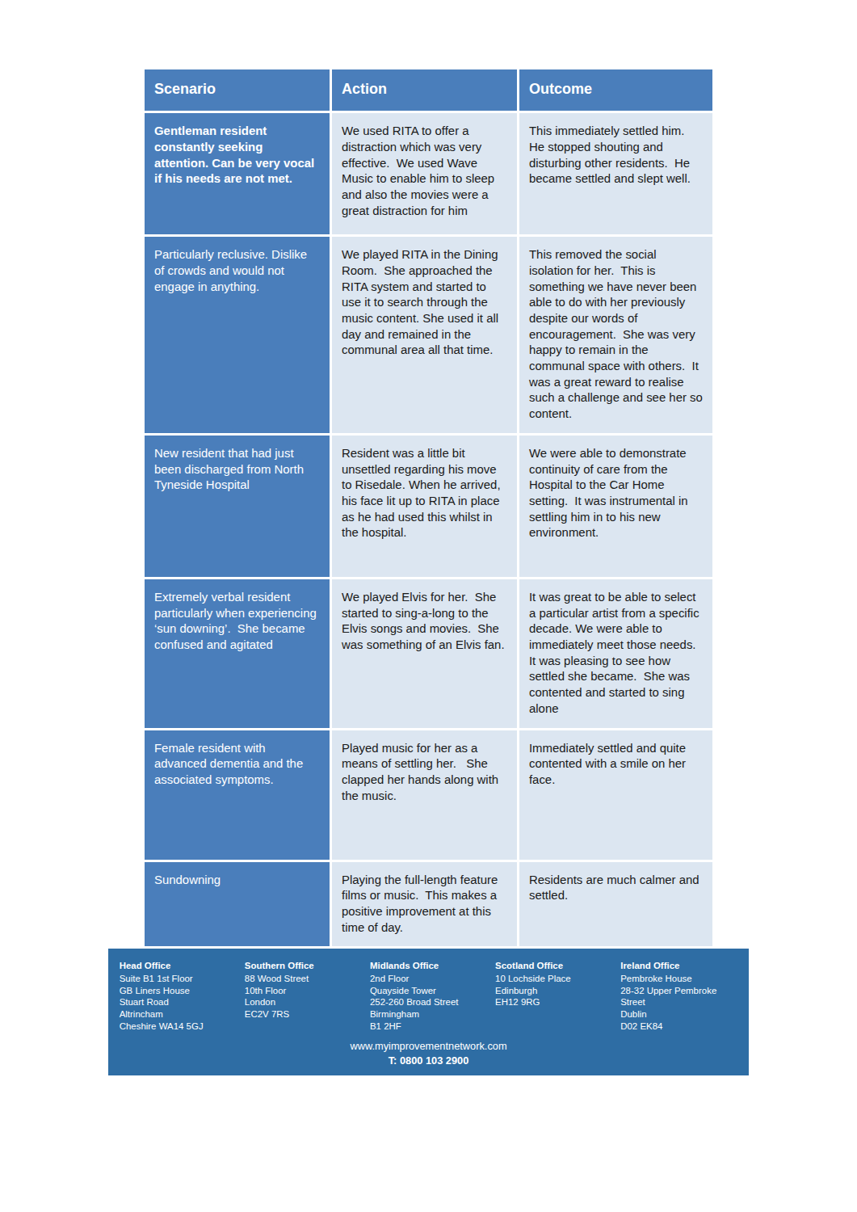| Scenario | Action | Outcome |
| --- | --- | --- |
| Gentleman resident constantly seeking attention. Can be very vocal if his needs are not met. | We used RITA to offer a distraction which was very effective. We used Wave Music to enable him to sleep and also the movies were a great distraction for him | This immediately settled him. He stopped shouting and disturbing other residents. He became settled and slept well. |
| Particularly reclusive. Dislike of crowds and would not engage in anything. | We played RITA in the Dining Room. She approached the RITA system and started to use it to search through the music content. She used it all day and remained in the communal area all that time. | This removed the social isolation for her. This is something we have never been able to do with her previously despite our words of encouragement. She was very happy to remain in the communal space with others. It was a great reward to realise such a challenge and see her so content. |
| New resident that had just been discharged from North Tyneside Hospital | Resident was a little bit unsettled regarding his move to Risedale. When he arrived, his face lit up to RITA in place as he had used this whilst in the hospital. | We were able to demonstrate continuity of care from the Hospital to the Car Home setting. It was instrumental in settling him in to his new environment. |
| Extremely verbal resident particularly when experiencing ‘sun downing’. She became confused and agitated | We played Elvis for her. She started to sing-a-long to the Elvis songs and movies. She was something of an Elvis fan. | It was great to be able to select a particular artist from a specific decade. We were able to immediately meet those needs. It was pleasing to see how settled she became. She was contented and started to sing alone |
| Female resident with advanced dementia and the associated symptoms. | Played music for her as a means of settling her. She clapped her hands along with the music. | Immediately settled and quite contented with a smile on her face. |
| Sundowning | Playing the full-length feature films or music. This makes a positive improvement at this time of day. | Residents are much calmer and settled. |
Head Office
Suite B1 1st Floor
GB Liners House
Stuart Road
Altrincham
Cheshire WA14 5GJ
Southern Office
88 Wood Street
10th Floor
London
EC2V 7RS
Midlands Office
2nd Floor
Quayside Tower
252-260 Broad Street
Birmingham
B1 2HF
Scotland Office
10 Lochside Place
Edinburgh
EH12 9RG
Ireland Office
Pembroke House
28-32 Upper Pembroke
Street
Dublin
D02 EK84
www.myimprovementnetwork.com
T: 0800 103 2900